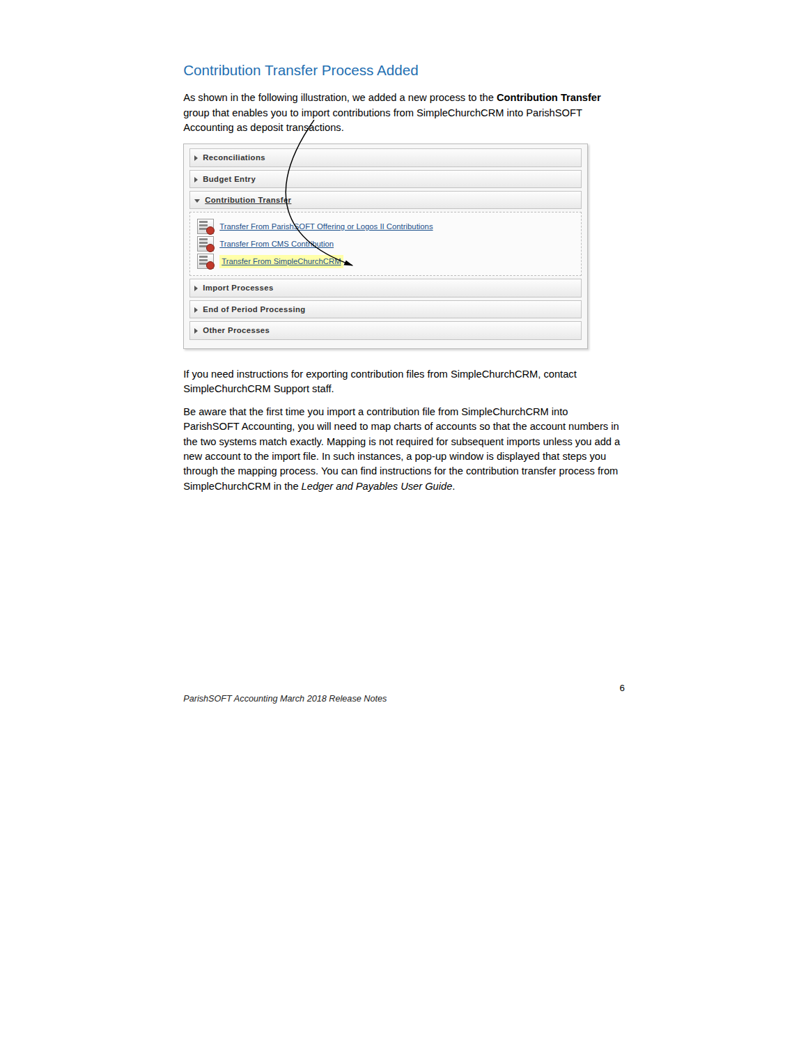Contribution Transfer Process Added
As shown in the following illustration, we added a new process to the Contribution Transfer group that enables you to import contributions from SimpleChurchCRM into ParishSOFT Accounting as deposit transactions.
Reconciliations
Budget Entry
Contribution Transfer
Transfer From ParishSOFT Offering or Logos II Contributions
Transfer From CMS Contribution
Transfer From SimpleChurchCRM
Import Processes
End of Period Processing
Other Processes
If you need instructions for exporting contribution files from SimpleChurchCRM, contact SimpleChurchCRM Support staff.
Be aware that the first time you import a contribution file from SimpleChurchCRM into ParishSOFT Accounting, you will need to map charts of accounts so that the account numbers in the two systems match exactly. Mapping is not required for subsequent imports unless you add a new account to the import file. In such instances, a pop-up window is displayed that steps you through the mapping process. You can find instructions for the contribution transfer process from SimpleChurchCRM in the Ledger and Payables User Guide.
6
ParishSOFT Accounting March 2018 Release Notes